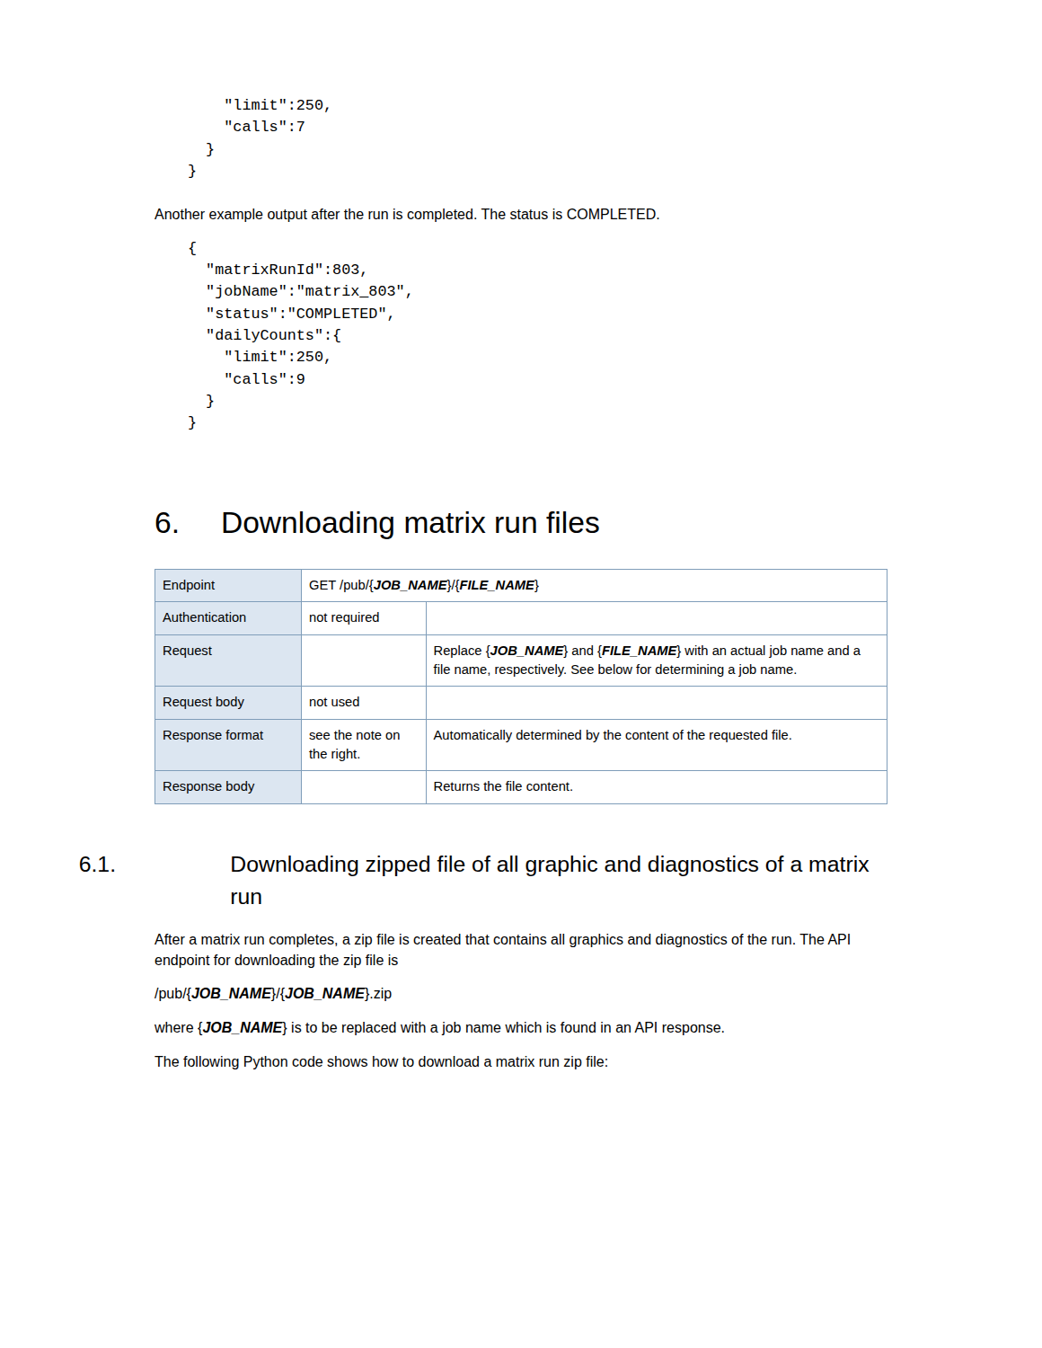"limit":250,
    "calls":7
  }
}
Another example output after the run is completed. The status is COMPLETED.
{
  "matrixRunId":803,
  "jobName":"matrix_803",
  "status":"COMPLETED",
  "dailyCounts":{
    "limit":250,
    "calls":9
  }
}
6. Downloading matrix run files
| Endpoint | GET /pub/{ JOB_NAME }/{ FILE_NAME } |
| Authentication | not required | |
| Request | | Replace { JOB_NAME } and { FILE_NAME } with an actual job name and a file name, respectively. See below for determining a job name. |
| Request body | not used | |
| Response format | see the note on the right. | Automatically determined by the content of the requested file. |
| Response body | | Returns the file content. |
6.1. Downloading zipped file of all graphic and diagnostics of a matrix run
After a matrix run completes, a zip file is created that contains all graphics and diagnostics of the run. The API endpoint for downloading the zip file is
/pub/{JOB_NAME}/{JOB_NAME}.zip
where {JOB_NAME} is to be replaced with a job name which is found in an API response.
The following Python code shows how to download a matrix run zip file: